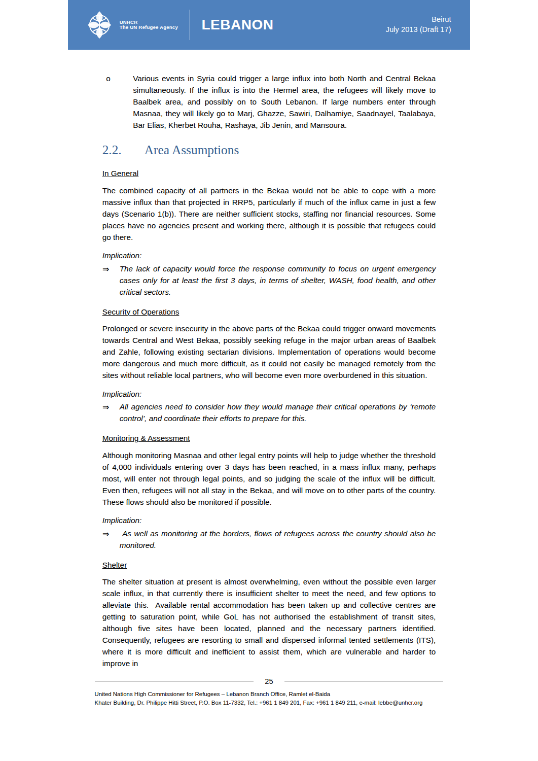UNHCR
The UN Refugee Agency
LEBANON
Beirut
July 2013 (Draft 17)
o
Various events in Syria could trigger a large influx into both North and Central Bekaa simultaneously. If the influx is into the Hermel area, the refugees will likely move to Baalbek area, and possibly on to South Lebanon. If large numbers enter through Masnaa, they will likely go to Marj, Ghazze, Sawiri, Dalhamiye, Saadnayel, Taalabaya, Bar Elias, Kherbet Rouha, Rashaya, Jib Jenin, and Mansoura.
2.2. Area Assumptions
In General
The combined capacity of all partners in the Bekaa would not be able to cope with a more massive influx than that projected in RRP5, particularly if much of the influx came in just a few days (Scenario 1(b)). There are neither sufficient stocks, staffing nor financial resources. Some places have no agencies present and working there, although it is possible that refugees could go there.
Implication:
⇒
The lack of capacity would force the response community to focus on urgent emergency cases only for at least the first 3 days, in terms of shelter, WASH, food health, and other critical sectors.
Security of Operations
Prolonged or severe insecurity in the above parts of the Bekaa could trigger onward movements towards Central and West Bekaa, possibly seeking refuge in the major urban areas of Baalbek and Zahle, following existing sectarian divisions. Implementation of operations would become more dangerous and much more difficult, as it could not easily be managed remotely from the sites without reliable local partners, who will become even more overburdened in this situation.
Implication:
⇒
All agencies need to consider how they would manage their critical operations by ‘remote control’, and coordinate their efforts to prepare for this.
Monitoring & Assessment
Although monitoring Masnaa and other legal entry points will help to judge whether the threshold of 4,000 individuals entering over 3 days has been reached, in a mass influx many, perhaps most, will enter not through legal points, and so judging the scale of the influx will be difficult. Even then, refugees will not all stay in the Bekaa, and will move on to other parts of the country. These flows should also be monitored if possible.
Implication:
⇒
As well as monitoring at the borders, flows of refugees across the country should also be monitored.
Shelter
The shelter situation at present is almost overwhelming, even without the possible even larger scale influx, in that currently there is insufficient shelter to meet the need, and few options to alleviate this. Available rental accommodation has been taken up and collective centres are getting to saturation point, while GoL has not authorised the establishment of transit sites, although five sites have been located, planned and the necessary partners identified. Consequently, refugees are resorting to small and dispersed informal tented settlements (ITS), where it is more difficult and inefficient to assist them, which are vulnerable and harder to improve in
25
United Nations High Commissioner for Refugees – Lebanon Branch Office, Ramlet el-Baida
Khater Building, Dr. Philippe Hitti Street, P.O. Box 11-7332, Tel.: +961 1 849 201, Fax: +961 1 849 211, e-mail: lebbe@unhcr.org